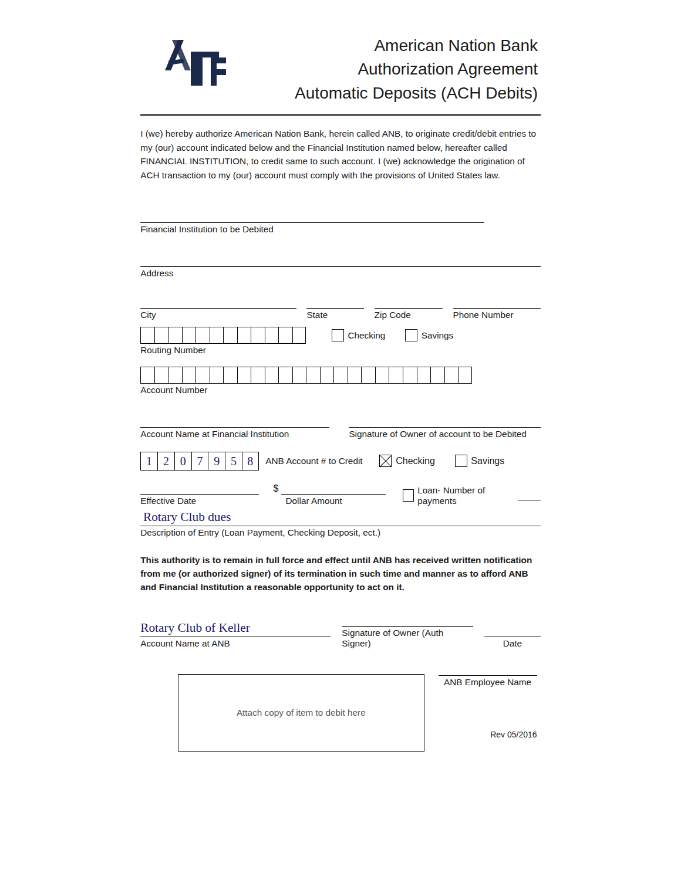American Nation Bank
Authorization Agreement
Automatic Deposits (ACH Debits)
I (we) hereby authorize American Nation Bank, herein called ANB, to originate credit/debit entries to my (our) account indicated below and the Financial Institution named below, hereafter called FINANCIAL INSTITUTION, to credit same to such account. I (we) acknowledge the origination of ACH transaction to my (our) account must comply with the provisions of United States law.
Financial Institution to be Debited
Address
City
State
Zip Code
Phone Number
Checking Savings
Routing Number
Account Number
Account Name at Financial Institution
Signature of Owner of account to be Debited
1
2
0
7
9
5
8
ANB Account # to Credit Checking Savings
Effective Date
$
Dollar Amount
Loan- Number of payments
Rotary Club dues
Description of Entry (Loan Payment, Checking Deposit, ect.)
This authority is to remain in full force and effect until ANB has received written notification from me (or authorized signer) of its termination in such time and manner as to afford ANB and Financial Institution a reasonable opportunity to act on it.
Rotary Club of Keller
Account Name at ANB
Signature of Owner (Auth Signer)
Date
Attach copy of item to debit here
ANB Employee Name
Rev 05/2016